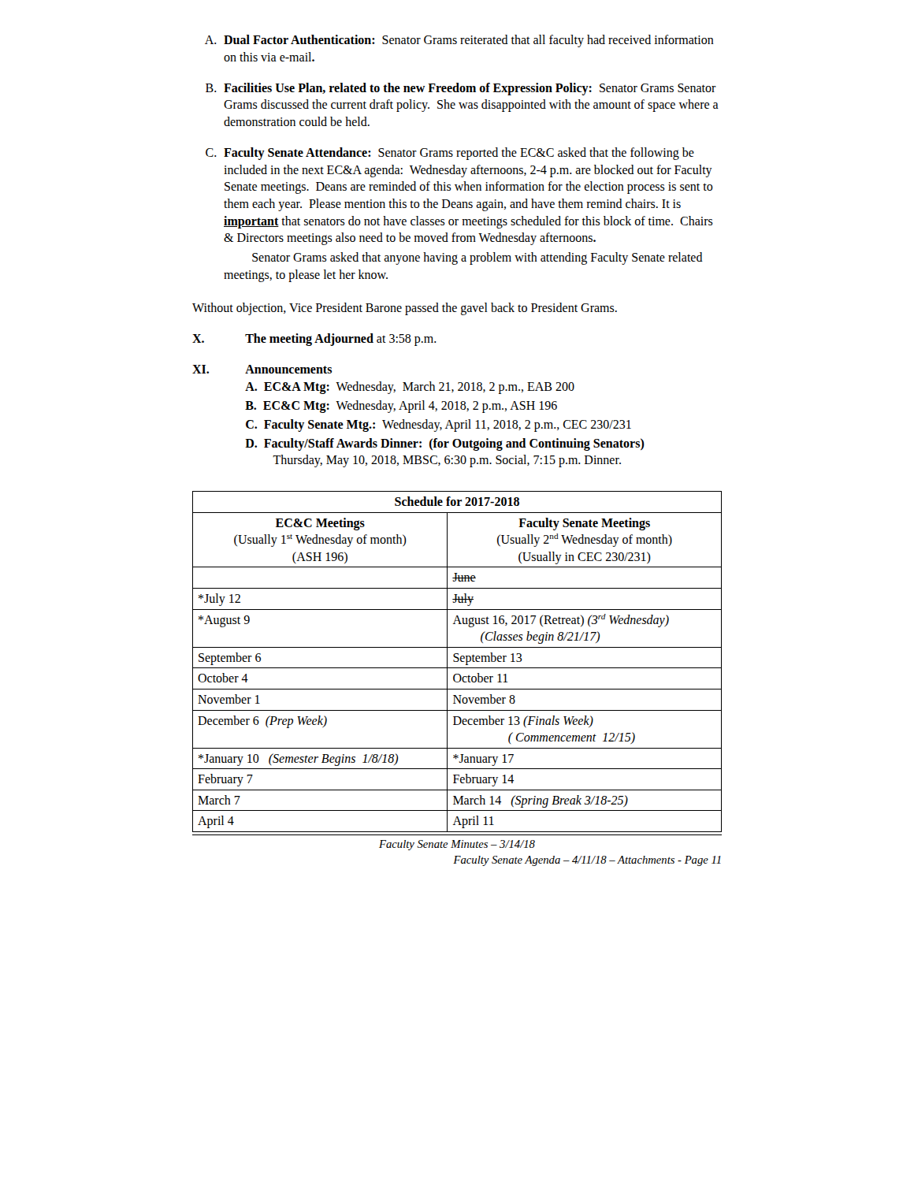Dual Factor Authentication: Senator Grams reiterated that all faculty had received information on this via e-mail.
Facilities Use Plan, related to the new Freedom of Expression Policy: Senator Grams Senator Grams discussed the current draft policy. She was disappointed with the amount of space where a demonstration could be held.
Faculty Senate Attendance: Senator Grams reported the EC&C asked that the following be included in the next EC&A agenda: Wednesday afternoons, 2-4 p.m. are blocked out for Faculty Senate meetings. Deans are reminded of this when information for the election process is sent to them each year. Please mention this to the Deans again, and have them remind chairs. It is important that senators do not have classes or meetings scheduled for this block of time. Chairs & Directors meetings also need to be moved from Wednesday afternoons.
Senator Grams asked that anyone having a problem with attending Faculty Senate related meetings, to please let her know.
Without objection, Vice President Barone passed the gavel back to President Grams.
X.
The meeting Adjourned at 3:58 p.m.
XI.
Announcements
A. EC&A Mtg: Wednesday, March 21, 2018, 2 p.m., EAB 200
B. EC&C Mtg: Wednesday, April 4, 2018, 2 p.m., ASH 196
C. Faculty Senate Mtg.: Wednesday, April 11, 2018, 2 p.m., CEC 230/231
D. Faculty/Staff Awards Dinner: (for Outgoing and Continuing Senators) Thursday, May 10, 2018, MBSC, 6:30 p.m. Social, 7:15 p.m. Dinner.
| Schedule for 2017-2018 |
| --- |
| EC&C Meetings (Usually 1 st Wednesday of month) (ASH 196) | Faculty Senate Meetings (Usually 2 nd Wednesday of month) (Usually in CEC 230/231) |
| | June |
| *July 12 | July |
| *August 9 | August 16, 2017 (Retreat) (3 rd Wednesday) (Classes begin 8/21/17) |
| September 6 | September 13 |
| October 4 | October 11 |
| November 1 | November 8 |
| December 6 (Prep Week) | December 13 (Finals Week) ( Commencement 12/15) |
| *January 10 (Semester Begins 1/8/18) | *January 17 |
| February 7 | February 14 |
| March 7 | March 14 (Spring Break 3/18-25) |
| April 4 | April 11 |
Faculty Senate Minutes – 3/14/18
Faculty Senate Agenda – 4/11/18 – Attachments - Page 11